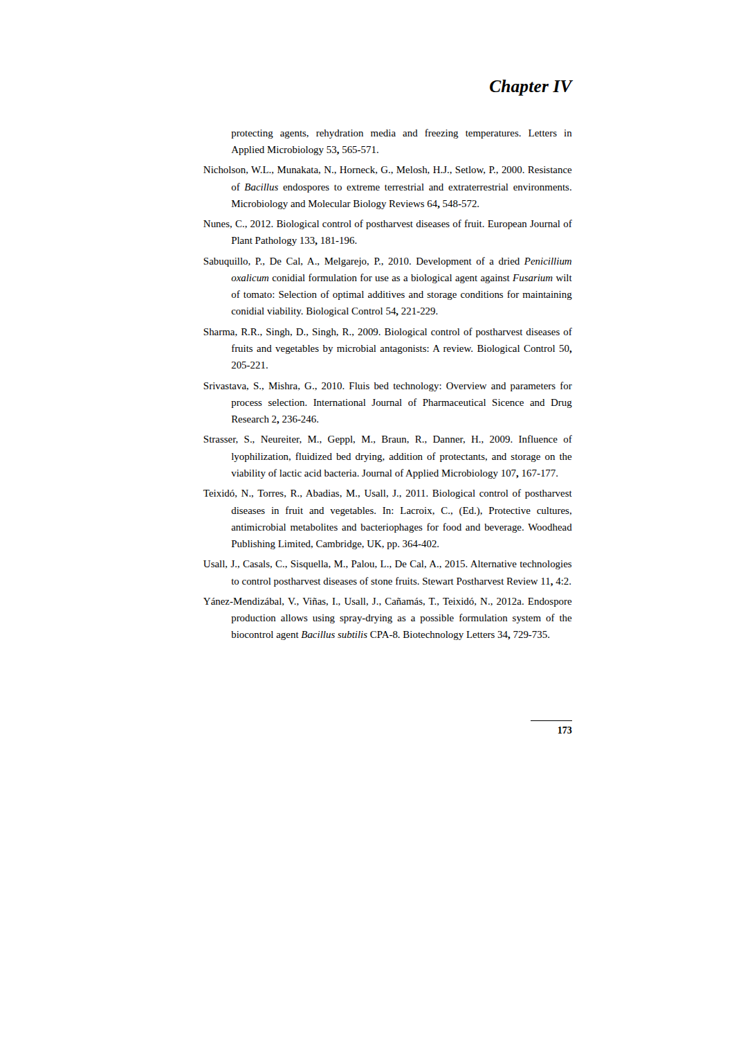Chapter IV
protecting agents, rehydration media and freezing temperatures. Letters in Applied Microbiology 53, 565-571.
Nicholson, W.L., Munakata, N., Horneck, G., Melosh, H.J., Setlow, P., 2000. Resistance of Bacillus endospores to extreme terrestrial and extraterrestrial environments. Microbiology and Molecular Biology Reviews 64, 548-572.
Nunes, C., 2012. Biological control of postharvest diseases of fruit. European Journal of Plant Pathology 133, 181-196.
Sabuquillo, P., De Cal, A., Melgarejo, P., 2010. Development of a dried Penicillium oxalicum conidial formulation for use as a biological agent against Fusarium wilt of tomato: Selection of optimal additives and storage conditions for maintaining conidial viability. Biological Control 54, 221-229.
Sharma, R.R., Singh, D., Singh, R., 2009. Biological control of postharvest diseases of fruits and vegetables by microbial antagonists: A review. Biological Control 50, 205-221.
Srivastava, S., Mishra, G., 2010. Fluis bed technology: Overview and parameters for process selection. International Journal of Pharmaceutical Sicence and Drug Research 2, 236-246.
Strasser, S., Neureiter, M., Geppl, M., Braun, R., Danner, H., 2009. Influence of lyophilization, fluidized bed drying, addition of protectants, and storage on the viability of lactic acid bacteria. Journal of Applied Microbiology 107, 167-177.
Teixidó, N., Torres, R., Abadias, M., Usall, J., 2011. Biological control of postharvest diseases in fruit and vegetables. In: Lacroix, C., (Ed.), Protective cultures, antimicrobial metabolites and bacteriophages for food and beverage. Woodhead Publishing Limited, Cambridge, UK, pp. 364-402.
Usall, J., Casals, C., Sisquella, M., Palou, L., De Cal, A., 2015. Alternative technologies to control postharvest diseases of stone fruits. Stewart Postharvest Review 11, 4:2.
Yánez-Mendizábal, V., Viñas, I., Usall, J., Cañamás, T., Teixidó, N., 2012a. Endospore production allows using spray-drying as a possible formulation system of the biocontrol agent Bacillus subtilis CPA-8. Biotechnology Letters 34, 729-735.
173